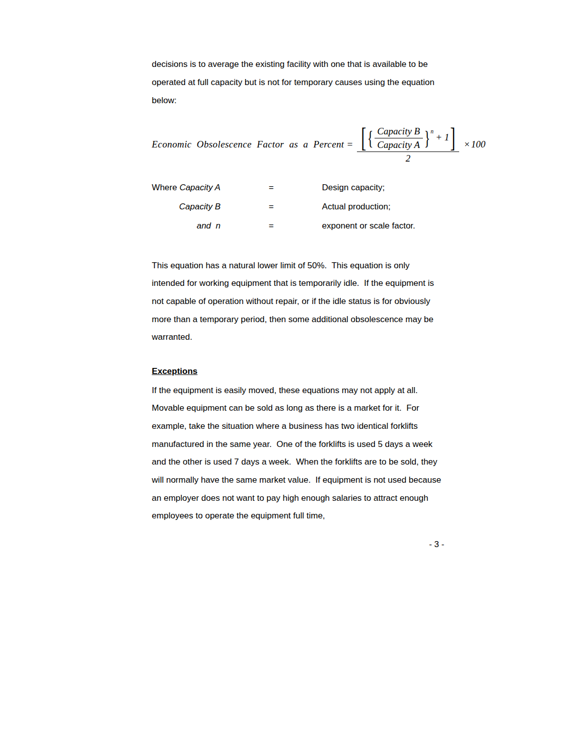decisions is to average the existing facility with one that is available to be operated at full capacity but is not for temporary causes using the equation below:
Economic Obsolescence Factor as a Percent = [{Capacity B Capacity A}n + 1] 2 ×100
| Where Capacity A | = | Design capacity; |
| Capacity B | = | Actual production; |
| and n | = | exponent or scale factor. |
This equation has a natural lower limit of 50%. This equation is only intended for working equipment that is temporarily idle. If the equipment is not capable of operation without repair, or if the idle status is for obviously more than a temporary period, then some additional obsolescence may be warranted.
Exceptions
If the equipment is easily moved, these equations may not apply at all. Movable equipment can be sold as long as there is a market for it. For example, take the situation where a business has two identical forklifts manufactured in the same year. One of the forklifts is used 5 days a week and the other is used 7 days a week. When the forklifts are to be sold, they will normally have the same market value. If equipment is not used because an employer does not want to pay high enough salaries to attract enough employees to operate the equipment full time,
- 3 -